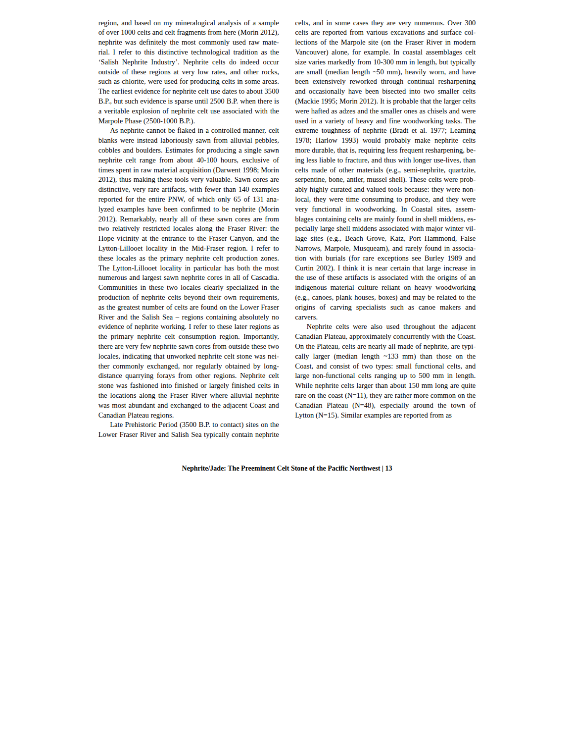region, and based on my mineralogical analysis of a sample of over 1000 celts and celt fragments from here (Morin 2012), nephrite was definitely the most commonly used raw material. I refer to this distinctive technological tradition as the ‘Salish Nephrite Industry’. Nephrite celts do indeed occur outside of these regions at very low rates, and other rocks, such as chlorite, were used for producing celts in some areas. The earliest evidence for nephrite celt use dates to about 3500 B.P., but such evidence is sparse until 2500 B.P. when there is a veritable explosion of nephrite celt use associated with the Marpole Phase (2500-1000 B.P.).
As nephrite cannot be flaked in a controlled manner, celt blanks were instead laboriously sawn from alluvial pebbles, cobbles and boulders. Estimates for producing a single sawn nephrite celt range from about 40-100 hours, exclusive of times spent in raw material acquisition (Darwent 1998; Morin 2012), thus making these tools very valuable. Sawn cores are distinctive, very rare artifacts, with fewer than 140 examples reported for the entire PNW, of which only 65 of 131 analyzed examples have been confirmed to be nephrite (Morin 2012). Remarkably, nearly all of these sawn cores are from two relatively restricted locales along the Fraser River: the Hope vicinity at the entrance to the Fraser Canyon, and the Lytton-Lillooet locality in the Mid-Fraser region. I refer to these locales as the primary nephrite celt production zones. The Lytton-Lillooet locality in particular has both the most numerous and largest sawn nephrite cores in all of Cascadia. Communities in these two locales clearly specialized in the production of nephrite celts beyond their own requirements, as the greatest number of celts are found on the Lower Fraser River and the Salish Sea – regions containing absolutely no evidence of nephrite working. I refer to these later regions as the primary nephrite celt consumption region. Importantly, there are very few nephrite sawn cores from outside these two locales, indicating that unworked nephrite celt stone was neither commonly exchanged, nor regularly obtained by long-distance quarrying forays from other regions. Nephrite celt stone was fashioned into finished or largely finished celts in the locations along the Fraser River where alluvial nephrite was most abundant and exchanged to the adjacent Coast and Canadian Plateau regions.
Late Prehistoric Period (3500 B.P. to contact) sites on the Lower Fraser River and Salish Sea typically contain nephrite celts, and in some cases they are very numerous. Over 300 celts are reported from various excavations and surface collections of the Marpole site (on the Fraser River in modern Vancouver) alone, for example. In coastal assemblages celt size varies markedly from 10-300 mm in length, but typically are small (median length ~50 mm), heavily worn, and have been extensively reworked through continual resharpening and occasionally have been bisected into two smaller celts (Mackie 1995; Morin 2012). It is probable that the larger celts were hafted as adzes and the smaller ones as chisels and were used in a variety of heavy and fine woodworking tasks. The extreme toughness of nephrite (Bradt et al. 1977; Leaming 1978; Harlow 1993) would probably make nephrite celts more durable, that is, requiring less frequent resharpening, being less liable to fracture, and thus with longer use-lives, than celts made of other materials (e.g., semi-nephrite, quartzite, serpentine, bone, antler, mussel shell). These celts were probably highly curated and valued tools because: they were non-local, they were time consuming to produce, and they were very functional in woodworking. In Coastal sites, assemblages containing celts are mainly found in shell middens, especially large shell middens associated with major winter village sites (e.g., Beach Grove, Katz, Port Hammond, False Narrows, Marpole, Musqueam), and rarely found in association with burials (for rare exceptions see Burley 1989 and Curtin 2002). I think it is near certain that large increase in the use of these artifacts is associated with the origins of an indigenous material culture reliant on heavy woodworking (e.g., canoes, plank houses, boxes) and may be related to the origins of carving specialists such as canoe makers and carvers.
Nephrite celts were also used throughout the adjacent Canadian Plateau, approximately concurrently with the Coast. On the Plateau, celts are nearly all made of nephrite, are typically larger (median length ~133 mm) than those on the Coast, and consist of two types: small functional celts, and large non-functional celts ranging up to 500 mm in length. While nephrite celts larger than about 150 mm long are quite rare on the coast (N=11), they are rather more common on the Canadian Plateau (N=48), especially around the town of Lytton (N=15). Similar examples are reported from as
Nephrite/Jade: The Preeminent Celt Stone of the Pacific Northwest | 13